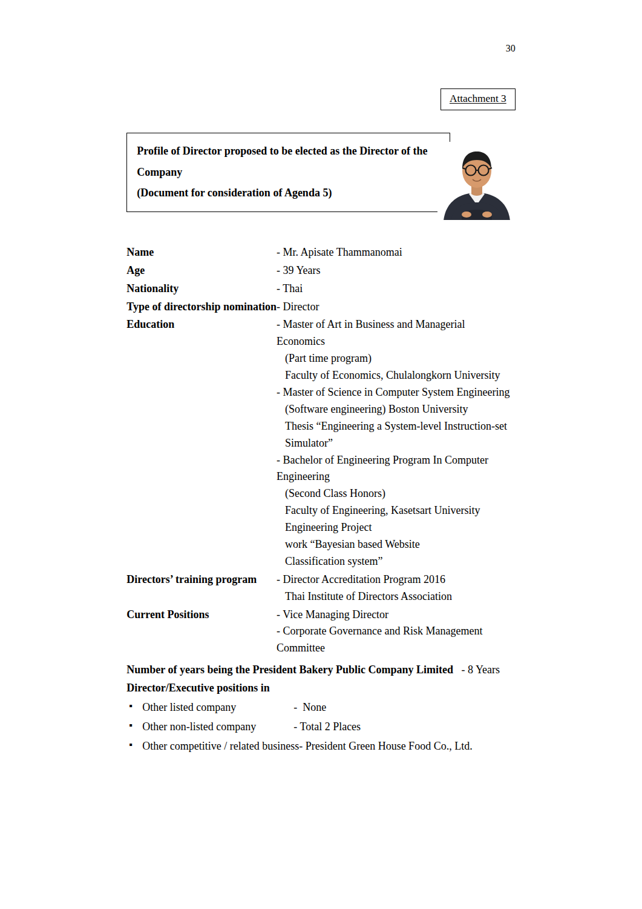30
Attachment 3
Profile of Director proposed to be elected as the Director of the Company
(Document for consideration of Agenda 5)
| Name | - Mr. Apisate Thammanomai |
| Age | - 39 Years |
| Nationality | - Thai |
| Type of directorship nomination | - Director |
| Education | - Master of Art in Business and Managerial Economics (Part time program) Faculty of Economics, Chulalongkorn University - Master of Science in Computer System Engineering (Software engineering) Boston University Thesis “Engineering a System-level Instruction-set Simulator” - Bachelor of Engineering Program In Computer Engineering (Second Class Honors) Faculty of Engineering, Kasetsart University Engineering Project work “Bayesian based Website Classification system” |
| Directors’ training program | - Director Accreditation Program 2016 Thai Institute of Directors Association |
| Current Positions | - Vice Managing Director - Corporate Governance and Risk Management Committee |
Number of years being the President Bakery Public Company Limited - 8 Years
Director/Executive positions in
Other listed company- None
Other non-listed company- Total 2 Places
Other competitive / related business- President Green House Food Co., Ltd.